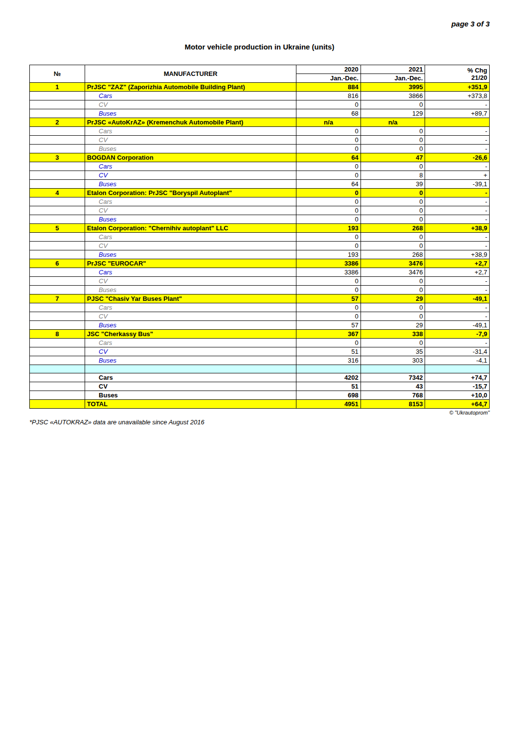page 3 of 3
Motor vehicle production in Ukraine (units)
| № | MANUFACTURER | 2020 | 2021 | % Chg 21/20 |
| --- | --- | --- | --- | --- |
| Jan.-Dec. | Jan.-Dec. |
| 1 | PrJSC "ZAZ" (Zaporizhia Automobile Building Plant) | 884 | 3995 | +351,9 |
| | Cars | 816 | 3866 | +373,8 |
| | CV | 0 | 0 | - |
| | Buses | 68 | 129 | +89,7 |
| 2 | PrJSC «AutoKrAZ» (Kremenchuk Automobile Plant) | n/a | n/a | |
| | Cars | 0 | 0 | - |
| | CV | 0 | 0 | - |
| | Buses | 0 | 0 | - |
| 3 | BOGDAN Corporation | 64 | 47 | -26,6 |
| | Cars | 0 | 0 | - |
| | CV | 0 | 8 | + |
| | Buses | 64 | 39 | -39,1 |
| 4 | Etalon Corporation: PrJSC "Boryspil Autoplant" | 0 | 0 | - |
| | Cars | 0 | 0 | - |
| | CV | 0 | 0 | - |
| | Buses | 0 | 0 | - |
| 5 | Etalon Corporation: "Chernihiv autoplant" LLC | 193 | 268 | +38,9 |
| | Cars | 0 | 0 | - |
| | CV | 0 | 0 | - |
| | Buses | 193 | 268 | +38,9 |
| 6 | PrJSC "EUROCAR" | 3386 | 3476 | +2,7 |
| | Cars | 3386 | 3476 | +2,7 |
| | CV | 0 | 0 | - |
| | Buses | 0 | 0 | - |
| 7 | PJSC "Chasiv Yar Buses Plant" | 57 | 29 | -49,1 |
| | Cars | 0 | 0 | - |
| | CV | 0 | 0 | - |
| | Buses | 57 | 29 | -49,1 |
| 8 | JSC "Cherkassy Bus" | 367 | 338 | -7,9 |
| | Cars | 0 | 0 | - |
| | CV | 51 | 35 | -31,4 |
| | Buses | 316 | 303 | -4,1 |
| | Cars | 4202 | 7342 | +74,7 |
| | CV | 51 | 43 | -15,7 |
| | Buses | 698 | 768 | +10,0 |
| | TOTAL | 4951 | 8153 | +64,7 |
© "Ukrautoprom"
*PJSC «AUTOKRAZ» data are unavailable since August 2016